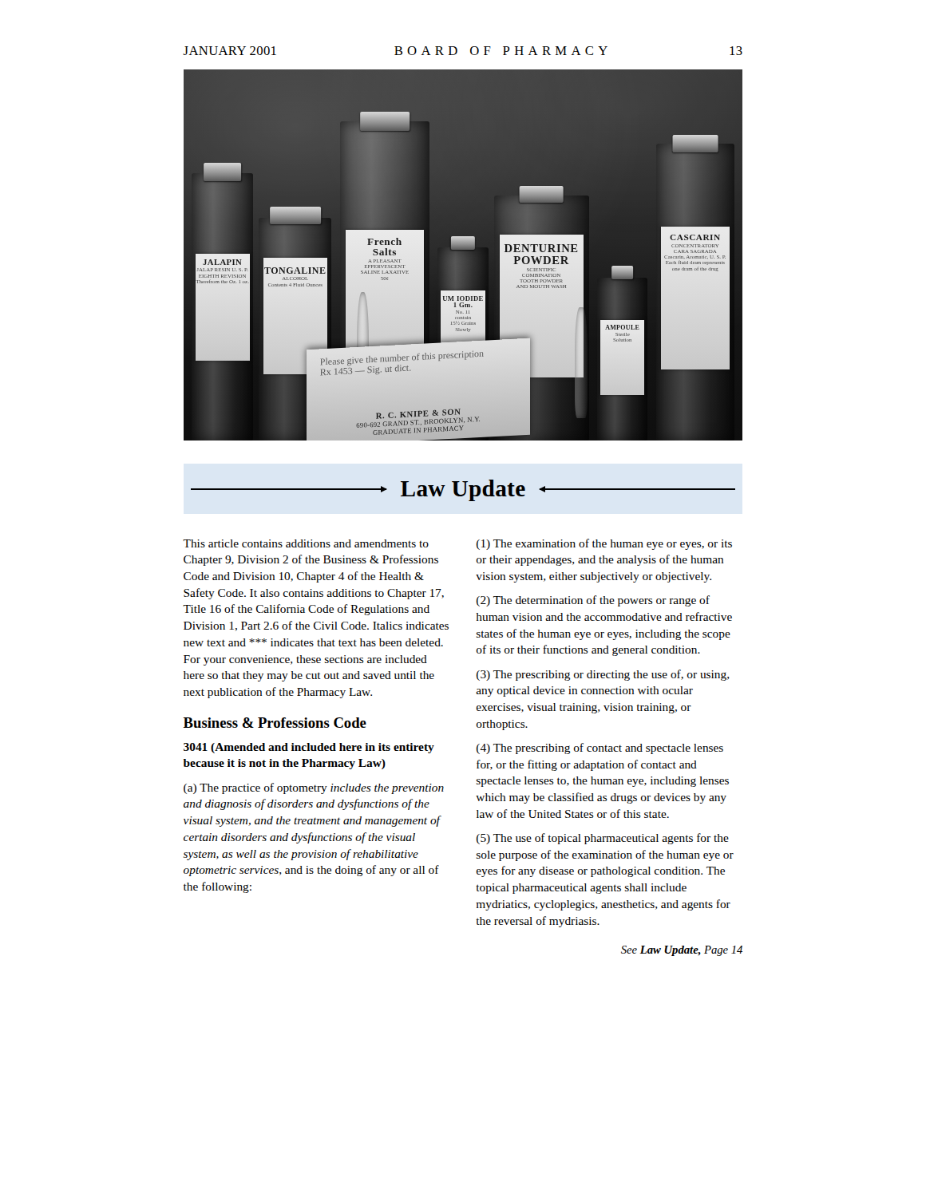January 2001 Board of Pharmacy 13
JALAPIN JALAP RESIN U. S. P.
EIGHTH REVISION
Therefrom the Oz. 1 oz.
TONGALINE ALCOHOL
Contents 4 Fluid Ounces
French
Salts A PLEASANT
EFFERVESCENT
SALINE LAXATIVE
50¢
UM IODIDE
1 Gm. No. 11
contain
15½ Grains
Slowly
DENTURINE
POWDER SCIENTIFIC
COMBINATION
TOOTH POWDER
AND MOUTH WASH
AMPOULE Sterile
Solution
CASCARIN CONCENTRATORY
CARA SAGRADA
Cascarin, Aromatic, U. S. P.
Each fluid dram represents
one dram of the drug
Please give the number of this prescription
Rx 1453 — Sig. ut dict.
R. C. KNIPE & SON 690-692 GRAND ST., BROOKLYN, N.Y.
GRADUATE IN PHARMACY
Law Update
This article contains additions and amendments to Chapter 9, Division 2 of the Business & Professions Code and Division 10, Chapter 4 of the Health & Safety Code. It also contains additions to Chapter 17, Title 16 of the California Code of Regulations and Division 1, Part 2.6 of the Civil Code. Italics indicates new text and *** indicates that text has been deleted. For your convenience, these sections are included here so that they may be cut out and saved until the next publication of the Pharmacy Law.
Business & Professions Code
3041 (Amended and included here in its entirety because it is not in the Pharmacy Law)
(a) The practice of optometry includes the prevention and diagnosis of disorders and dysfunctions of the visual system, and the treatment and management of certain disorders and dysfunctions of the visual system, as well as the provision of rehabilitative optometric services, and is the doing of any or all of the following:
(1) The examination of the human eye or eyes, or its or their appendages, and the analysis of the human vision system, either subjectively or objectively.
(2) The determination of the powers or range of human vision and the accommodative and refractive states of the human eye or eyes, including the scope of its or their functions and general condition.
(3) The prescribing or directing the use of, or using, any optical device in connection with ocular exercises, visual training, vision training, or orthoptics.
(4) The prescribing of contact and spectacle lenses for, or the fitting or adaptation of contact and spectacle lenses to, the human eye, including lenses which may be classified as drugs or devices by any law of the United States or of this state.
(5) The use of topical pharmaceutical agents for the sole purpose of the examination of the human eye or eyes for any disease or pathological condition. The topical pharmaceutical agents shall include mydriatics, cycloplegics, anesthetics, and agents for the reversal of mydriasis.
See Law Update, Page 14